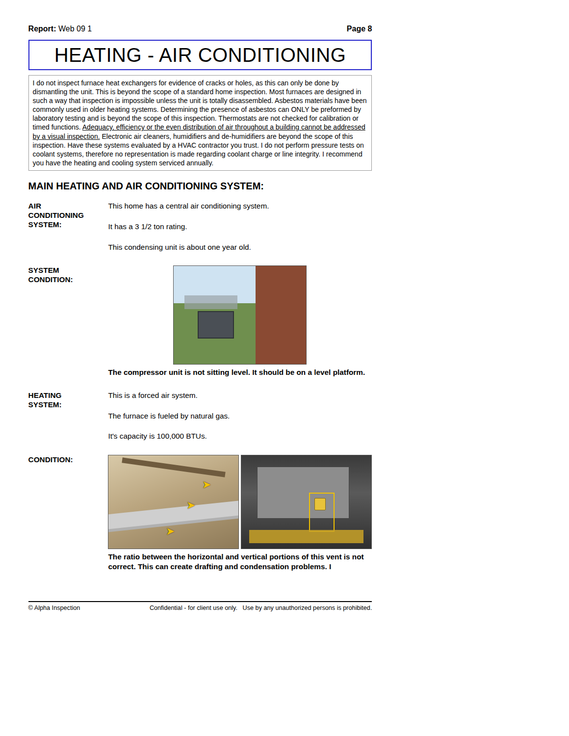Report: Web 09 1
Page 8
HEATING - AIR CONDITIONING
I do not inspect furnace heat exchangers for evidence of cracks or holes, as this can only be done by dismantling the unit. This is beyond the scope of a standard home inspection. Most furnaces are designed in such a way that inspection is impossible unless the unit is totally disassembled. Asbestos materials have been commonly used in older heating systems. Determining the presence of asbestos can ONLY be preformed by laboratory testing and is beyond the scope of this inspection. Thermostats are not checked for calibration or timed functions. Adequacy, efficiency or the even distribution of air throughout a building cannot be addressed by a visual inspection. Electronic air cleaners, humidifiers and de-humidifiers are beyond the scope of this inspection. Have these systems evaluated by a HVAC contractor you trust. I do not perform pressure tests on coolant systems, therefore no representation is made regarding coolant charge or line integrity. I recommend you have the heating and cooling system serviced annually.
MAIN HEATING AND AIR CONDITIONING SYSTEM:
| Air Conditioning System: | This home has a central air conditioning system. It has a 3 1/2 ton rating. This condensing unit is about one year old. |
| System Condition: | The compressor unit is not sitting level. It should be on a level platform. |
| Heating System: | This is a forced air system. The furnace is fueled by natural gas. It's capacity is 100,000 BTUs. |
| Condition: | ➤ ➤ ➤ The ratio between the horizontal and vertical portions of this vent is not correct. This can create drafting and condensation problems. I |
© Alpha Inspection
Confidential - for client use only. Use by any unauthorized persons is prohibited.